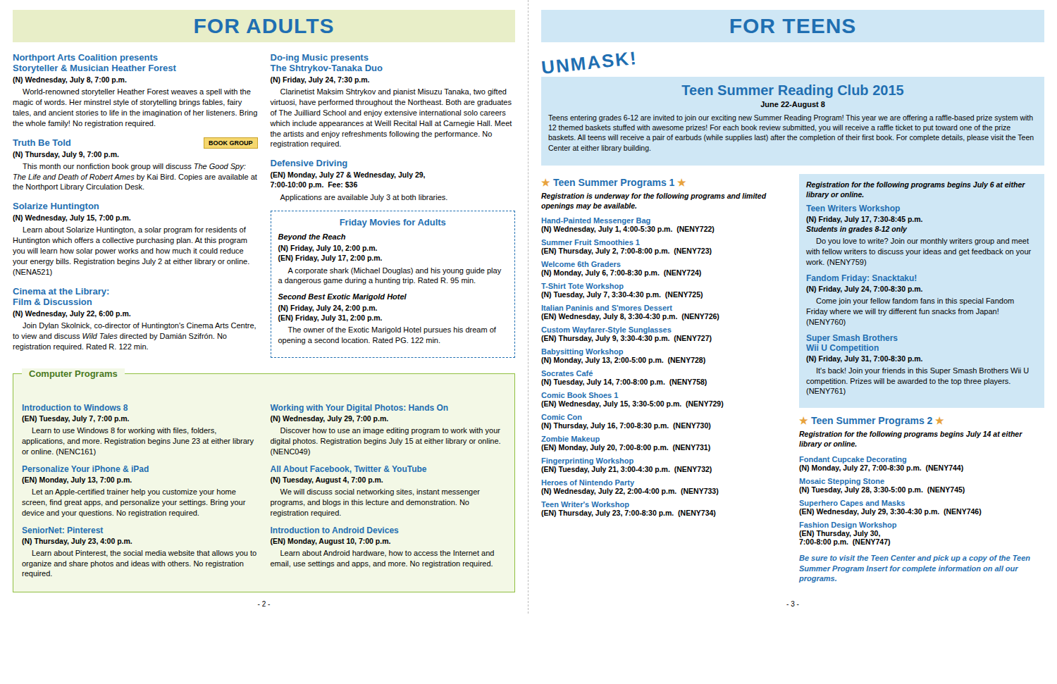FOR ADULTS
Northport Arts Coalition presents
Storyteller & Musician Heather Forest
(N) Wednesday, July 8, 7:00 p.m.
World-renowned storyteller Heather Forest weaves a spell with the magic of words. Her minstrel style of storytelling brings fables, fairy tales, and ancient stories to life in the imagination of her listeners. Bring the whole family! No registration required.
BOOK GROUP
Truth Be Told
(N) Thursday, July 9, 7:00 p.m.
This month our nonfiction book group will discuss The Good Spy: The Life and Death of Robert Ames by Kai Bird. Copies are available at the Northport Library Circulation Desk.
Solarize Huntington
(N) Wednesday, July 15, 7:00 p.m.
Learn about Solarize Huntington, a solar program for residents of Huntington which offers a collective purchasing plan. At this program you will learn how solar power works and how much it could reduce your energy bills. Registration begins July 2 at either library or online. (NENA521)
Cinema at the Library:
Film & Discussion
(N) Wednesday, July 22, 6:00 p.m.
Join Dylan Skolnick, co-director of Huntington's Cinema Arts Centre, to view and discuss Wild Tales directed by Damián Szifrón. No registration required. Rated R. 122 min.
Do-ing Music presents
The Shtrykov-Tanaka Duo
(N) Friday, July 24, 7:30 p.m.
Clarinetist Maksim Shtrykov and pianist Misuzu Tanaka, two gifted virtuosi, have performed throughout the Northeast. Both are graduates of The Juilliard School and enjoy extensive international solo careers which include appearances at Weill Recital Hall at Carnegie Hall. Meet the artists and enjoy refreshments following the performance. No registration required.
Defensive Driving
(EN) Monday, July 27 & Wednesday, July 29,
7:00-10:00 p.m. Fee: $36
Applications are available July 3 at both libraries.
Friday Movies for Adults
Beyond the Reach
(N) Friday, July 10, 2:00 p.m.
(EN) Friday, July 17, 2:00 p.m.
A corporate shark (Michael Douglas) and his young guide play a dangerous game during a hunting trip. Rated R. 95 min.
Second Best Exotic Marigold Hotel
(N) Friday, July 24, 2:00 p.m.
(EN) Friday, July 31, 2:00 p.m.
The owner of the Exotic Marigold Hotel pursues his dream of opening a second location. Rated PG. 122 min.
Computer Programs
Introduction to Windows 8
(EN) Tuesday, July 7, 7:00 p.m.
Learn to use Windows 8 for working with files, folders, applications, and more. Registration begins June 23 at either library or online. (NENC161)
Personalize Your iPhone & iPad
(EN) Monday, July 13, 7:00 p.m.
Let an Apple-certified trainer help you customize your home screen, find great apps, and personalize your settings. Bring your device and your questions. No registration required.
SeniorNet: Pinterest
(N) Thursday, July 23, 4:00 p.m.
Learn about Pinterest, the social media website that allows you to organize and share photos and ideas with others. No registration required.
Working with Your Digital Photos: Hands On
(N) Wednesday, July 29, 7:00 p.m.
Discover how to use an image editing program to work with your digital photos. Registration begins July 15 at either library or online. (NENC049)
All About Facebook, Twitter & YouTube
(N) Tuesday, August 4, 7:00 p.m.
We will discuss social networking sites, instant messenger programs, and blogs in this lecture and demonstration. No registration required.
Introduction to Android Devices
(EN) Monday, August 10, 7:00 p.m.
Learn about Android hardware, how to access the Internet and email, use settings and apps, and more. No registration required.
- 2 -
FOR TEENS
UNMASK!
Teen Summer Reading Club 2015
June 22-August 8
Teens entering grades 6-12 are invited to join our exciting new Summer Reading Program! This year we are offering a raffle-based prize system with 12 themed baskets stuffed with awesome prizes! For each book review submitted, you will receive a raffle ticket to put toward one of the prize baskets. All teens will receive a pair of earbuds (while supplies last) after the completion of their first book. For complete details, please visit the Teen Center at either library building.
★ Teen Summer Programs 1 ★
Registration is underway for the following programs and limited openings may be available.
Hand-Painted Messenger Bag
(N) Wednesday, July 1, 4:00-5:30 p.m. (NENY722)
Summer Fruit Smoothies 1
(EN) Thursday, July 2, 7:00-8:00 p.m. (NENY723)
Welcome 6th Graders
(N) Monday, July 6, 7:00-8:30 p.m. (NENY724)
T-Shirt Tote Workshop
(N) Tuesday, July 7, 3:30-4:30 p.m. (NENY725)
Italian Paninis and S'mores Dessert
(EN) Wednesday, July 8, 3:30-4:30 p.m. (NENY726)
Custom Wayfarer-Style Sunglasses
(EN) Thursday, July 9, 3:30-4:30 p.m. (NENY727)
Babysitting Workshop
(N) Monday, July 13, 2:00-5:00 p.m. (NENY728)
Socrates Café
(N) Tuesday, July 14, 7:00-8:00 p.m. (NENY758)
Comic Book Shoes 1
(EN) Wednesday, July 15, 3:30-5:00 p.m. (NENY729)
Comic Con
(N) Thursday, July 16, 7:00-8:30 p.m. (NENY730)
Zombie Makeup
(EN) Monday, July 20, 7:00-8:00 p.m. (NENY731)
Fingerprinting Workshop
(EN) Tuesday, July 21, 3:00-4:30 p.m. (NENY732)
Heroes of Nintendo Party
(N) Wednesday, July 22, 2:00-4:00 p.m. (NENY733)
Teen Writer's Workshop
(EN) Thursday, July 23, 7:00-8:30 p.m. (NENY734)
Registration for the following programs begins July 6 at either library or online.
Teen Writers Workshop
(N) Friday, July 17, 7:30-8:45 p.m.
Students in grades 8-12 only
Do you love to write? Join our monthly writers group and meet with fellow writers to discuss your ideas and get feedback on your work. (NENY759)
Fandom Friday: Snacktaku!
(N) Friday, July 24, 7:00-8:30 p.m.
Come join your fellow fandom fans in this special Fandom Friday where we will try different fun snacks from Japan! (NENY760)
Super Smash Brothers
Wii U Competition
(N) Friday, July 31, 7:00-8:30 p.m.
It's back! Join your friends in this Super Smash Brothers Wii U competition. Prizes will be awarded to the top three players. (NENY761)
★ Teen Summer Programs 2 ★
Registration for the following programs begins July 14 at either library or online.
Fondant Cupcake Decorating
(N) Monday, July 27, 7:00-8:30 p.m. (NENY744)
Mosaic Stepping Stone
(N) Tuesday, July 28, 3:30-5:00 p.m. (NENY745)
Superhero Capes and Masks
(EN) Wednesday, July 29, 3:30-4:30 p.m. (NENY746)
Fashion Design Workshop
(EN) Thursday, July 30,
7:00-8:00 p.m. (NENY747)
Be sure to visit the Teen Center and pick up a copy of the Teen Summer Program Insert for complete information on all our programs.
- 3 -